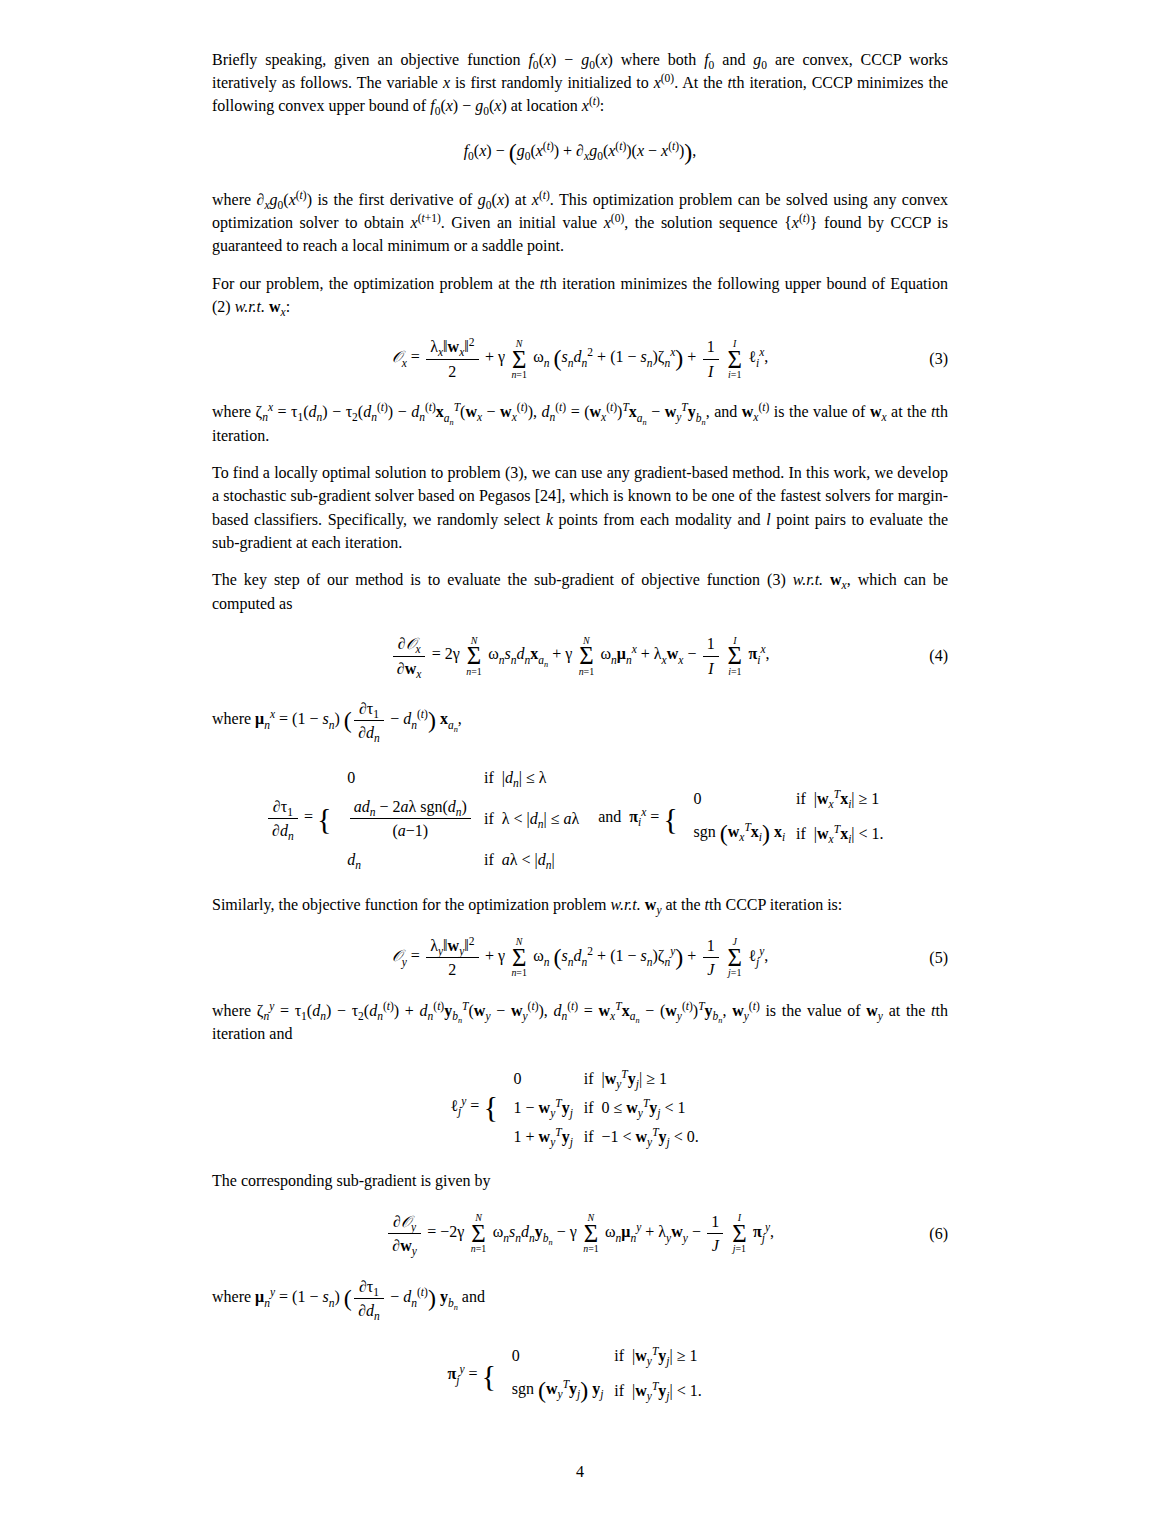Briefly speaking, given an objective function f0(x) − g0(x) where both f0 and g0 are convex, CCCP works iteratively as follows. The variable x is first randomly initialized to x(0). At the tth iteration, CCCP minimizes the following convex upper bound of f0(x) − g0(x) at location x(t):
f0(x) − (g0(x(t)) + ∂xg0(x(t))(x − x(t))),
where ∂xg0(x(t)) is the first derivative of g0(x) at x(t). This optimization problem can be solved using any convex optimization solver to obtain x(t+1). Given an initial value x(0), the solution sequence {x(t)} found by CCCP is guaranteed to reach a local minimum or a saddle point.
For our problem, the optimization problem at the tth iteration minimizes the following upper bound of Equation (2) w.r.t. wx:
𝒪x = λx‖wx‖22 + γ NΣn=1 ωn (sndn2 + (1 − sn)ζnx) + 1 I IΣi=1 ℓix, (3)
where ζnx = τ1(dn) − τ2(dn(t)) − dn(t)xanT(wx − wx(t)), dn(t) = (wx(t))Txan − wyTybn, and wx(t) is the value of wx at the tth iteration.
To find a locally optimal solution to problem (3), we can use any gradient-based method. In this work, we develop a stochastic sub-gradient solver based on Pegasos [24], which is known to be one of the fastest solvers for margin-based classifiers. Specifically, we randomly select k points from each modality and l point pairs to evaluate the sub-gradient at each iteration.
The key step of our method is to evaluate the sub-gradient of objective function (3) w.r.t. wx, which can be computed as
∂𝒪x∂wx = 2γ NΣn=1 ωnsndnxan + γ NΣn=1 ωnμnx + λxwx − 1 I IΣi=1 πix, (4)
where μnx = (1 − sn) (∂τ1∂dn − dn(t)) xan,
∂τ1∂dn = {
| 0 | if / d n / ≤ λ |
| ad n − 2 a λ sgn( d n ) ( a −1) | if λ < / d n / ≤ a λ |
| d n | if a λ < / d n / |
and πix = {
| 0 | if / w x T x i / ≥ 1 |
| sgn ( w x T x i ) x i | if / w x T x i / < 1. |
Similarly, the objective function for the optimization problem w.r.t. wy at the tth CCCP iteration is:
𝒪y = λy‖wy‖22 + γ NΣn=1 ωn (sndn2 + (1 − sn)ζny) + 1 J JΣj=1 ℓjy, (5)
where ζny = τ1(dn) − τ2(dn(t)) + dn(t)ybnT(wy − wy(t)), dn(t) = wxTxan − (wy(t))Tybn, wy(t) is the value of wy at the tth iteration and
ℓjy = {
| 0 | if / w y T y j / ≥ 1 |
| 1 − w y T y j | if 0 ≤ w y T y j < 1 |
| 1 + w y T y j | if −1 < w y T y j < 0. |
The corresponding sub-gradient is given by
∂𝒪y∂wy = −2γ NΣn=1 ωnsndnybn − γ NΣn=1 ωnμny + λywy − 1 J IΣj=1 πjy, (6)
where μny = (1 − sn) (∂τ1∂dn − dn(t)) ybn and
πjy = {
| 0 | if / w y T y j / ≥ 1 |
| sgn ( w y T y j ) y j | if / w y T y j / < 1. |
4